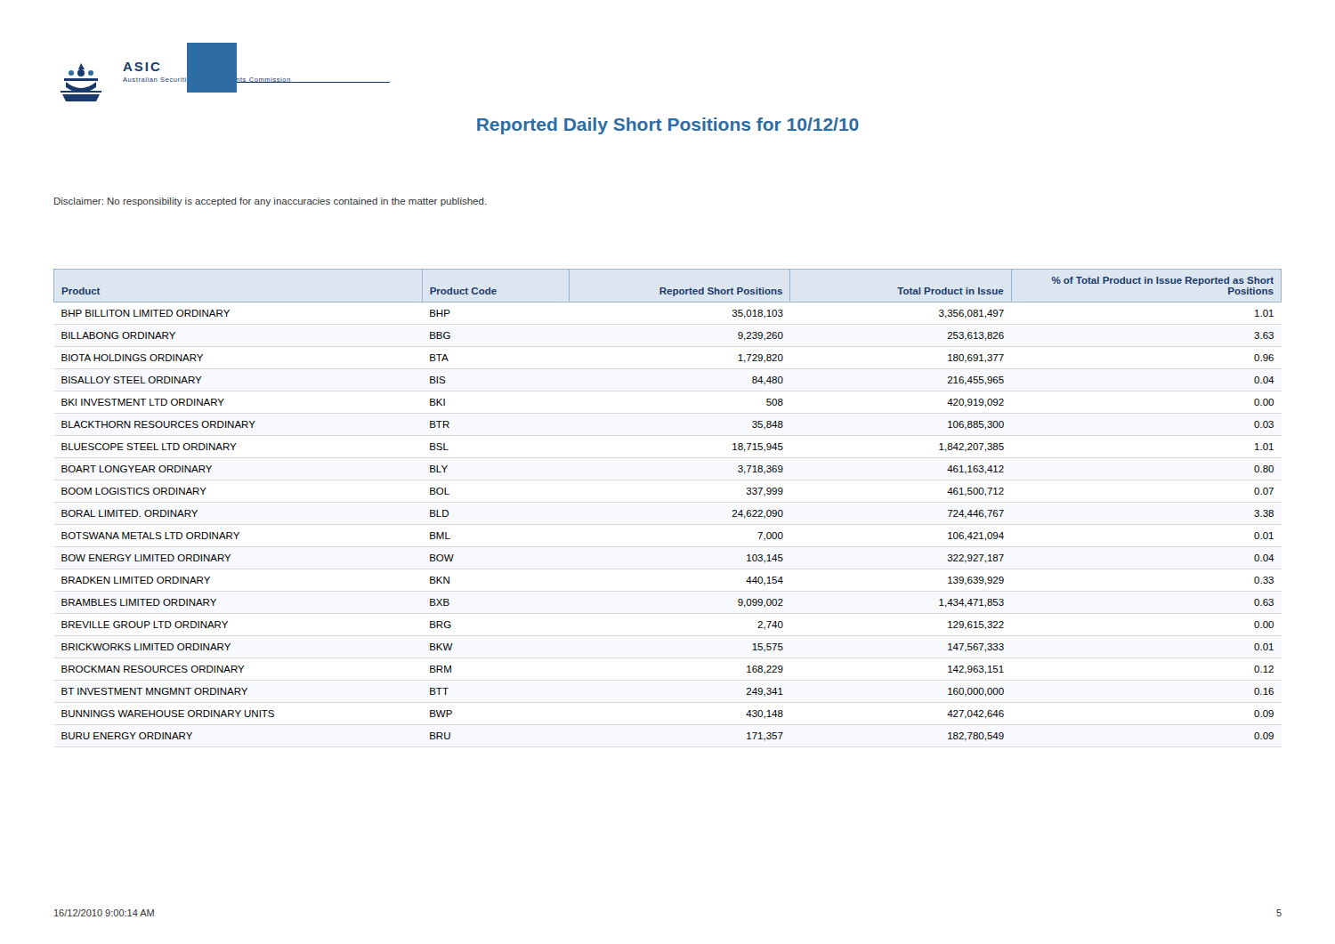ASIC
Australian Securities & Investments Commission
Reported Daily Short Positions for 10/12/10
Disclaimer: No responsibility is accepted for any inaccuracies contained in the matter published.
| Product | Product Code | Reported Short Positions | Total Product in Issue | % of Total Product in Issue Reported as Short Positions |
| --- | --- | --- | --- | --- |
| BHP BILLITON LIMITED ORDINARY | BHP | 35,018,103 | 3,356,081,497 | 1.01 |
| BILLABONG ORDINARY | BBG | 9,239,260 | 253,613,826 | 3.63 |
| BIOTA HOLDINGS ORDINARY | BTA | 1,729,820 | 180,691,377 | 0.96 |
| BISALLOY STEEL ORDINARY | BIS | 84,480 | 216,455,965 | 0.04 |
| BKI INVESTMENT LTD ORDINARY | BKI | 508 | 420,919,092 | 0.00 |
| BLACKTHORN RESOURCES ORDINARY | BTR | 35,848 | 106,885,300 | 0.03 |
| BLUESCOPE STEEL LTD ORDINARY | BSL | 18,715,945 | 1,842,207,385 | 1.01 |
| BOART LONGYEAR ORDINARY | BLY | 3,718,369 | 461,163,412 | 0.80 |
| BOOM LOGISTICS ORDINARY | BOL | 337,999 | 461,500,712 | 0.07 |
| BORAL LIMITED. ORDINARY | BLD | 24,622,090 | 724,446,767 | 3.38 |
| BOTSWANA METALS LTD ORDINARY | BML | 7,000 | 106,421,094 | 0.01 |
| BOW ENERGY LIMITED ORDINARY | BOW | 103,145 | 322,927,187 | 0.04 |
| BRADKEN LIMITED ORDINARY | BKN | 440,154 | 139,639,929 | 0.33 |
| BRAMBLES LIMITED ORDINARY | BXB | 9,099,002 | 1,434,471,853 | 0.63 |
| BREVILLE GROUP LTD ORDINARY | BRG | 2,740 | 129,615,322 | 0.00 |
| BRICKWORKS LIMITED ORDINARY | BKW | 15,575 | 147,567,333 | 0.01 |
| BROCKMAN RESOURCES ORDINARY | BRM | 168,229 | 142,963,151 | 0.12 |
| BT INVESTMENT MNGMNT ORDINARY | BTT | 249,341 | 160,000,000 | 0.16 |
| BUNNINGS WAREHOUSE ORDINARY UNITS | BWP | 430,148 | 427,042,646 | 0.09 |
| BURU ENERGY ORDINARY | BRU | 171,357 | 182,780,549 | 0.09 |
16/12/2010 9:00:14 AM 5